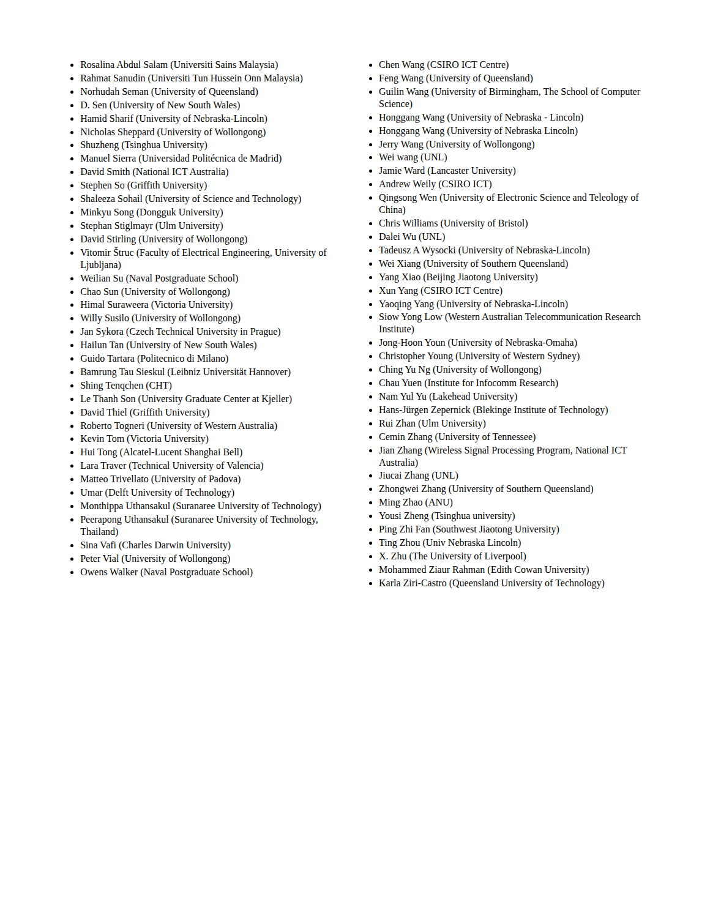Rosalina Abdul Salam (Universiti Sains Malaysia)
Rahmat Sanudin (Universiti Tun Hussein Onn Malaysia)
Norhudah Seman (University of Queensland)
D. Sen (University of New South Wales)
Hamid Sharif (University of Nebraska-Lincoln)
Nicholas Sheppard (University of Wollongong)
Shuzheng (Tsinghua University)
Manuel Sierra (Universidad Politécnica de Madrid)
David Smith (National ICT Australia)
Stephen So (Griffith University)
Shaleeza Sohail (University of Science and Technology)
Minkyu Song (Dongguk University)
Stephan Stiglmayr (Ulm University)
David Stirling (University of Wollongong)
Vitomir Štruc (Faculty of Electrical Engineering, University of Ljubljana)
Weilian Su (Naval Postgraduate School)
Chao Sun (University of Wollongong)
Himal Suraweera (Victoria University)
Willy Susilo (University of Wollongong)
Jan Sykora (Czech Technical University in Prague)
Hailun Tan (University of New South Wales)
Guido Tartara (Politecnico di Milano)
Bamrung Tau Sieskul (Leibniz Universität Hannover)
Shing Tenqchen (CHT)
Le Thanh Son (University Graduate Center at Kjeller)
David Thiel (Griffith University)
Roberto Togneri (University of Western Australia)
Kevin Tom (Victoria University)
Hui Tong (Alcatel-Lucent Shanghai Bell)
Lara Traver (Technical University of Valencia)
Matteo Trivellato (University of Padova)
Umar (Delft University of Technology)
Monthippa Uthansakul (Suranaree University of Technology)
Peerapong Uthansakul (Suranaree University of Technology, Thailand)
Sina Vafi (Charles Darwin University)
Peter Vial (University of Wollongong)
Owens Walker (Naval Postgraduate School)
Chen Wang (CSIRO ICT Centre)
Feng Wang (University of Queensland)
Guilin Wang (University of Birmingham, The School of Computer Science)
Honggang Wang (University of Nebraska - Lincoln)
Honggang Wang (University of Nebraska Lincoln)
Jerry Wang (University of Wollongong)
Wei wang (UNL)
Jamie Ward (Lancaster University)
Andrew Weily (CSIRO ICT)
Qingsong Wen (University of Electronic Science and Teleology of China)
Chris Williams (University of Bristol)
Dalei Wu (UNL)
Tadeusz A Wysocki (University of Nebraska-Lincoln)
Wei Xiang (University of Southern Queensland)
Yang Xiao (Beijing Jiaotong University)
Xun Yang (CSIRO ICT Centre)
Yaoqing Yang (University of Nebraska-Lincoln)
Siow Yong Low (Western Australian Telecommunication Research Institute)
Jong-Hoon Youn (University of Nebraska-Omaha)
Christopher Young (University of Western Sydney)
Ching Yu Ng (University of Wollongong)
Chau Yuen (Institute for Infocomm Research)
Nam Yul Yu (Lakehead University)
Hans-Jürgen Zepernick (Blekinge Institute of Technology)
Rui Zhan (Ulm University)
Cemin Zhang (University of Tennessee)
Jian Zhang (Wireless Signal Processing Program, National ICT Australia)
Jiucai Zhang (UNL)
Zhongwei Zhang (University of Southern Queensland)
Ming Zhao (ANU)
Yousi Zheng (Tsinghua university)
Ping Zhi Fan (Southwest Jiaotong University)
Ting Zhou (Univ Nebraska Lincoln)
X. Zhu (The University of Liverpool)
Mohammed Ziaur Rahman (Edith Cowan University)
Karla Ziri-Castro (Queensland University of Technology)